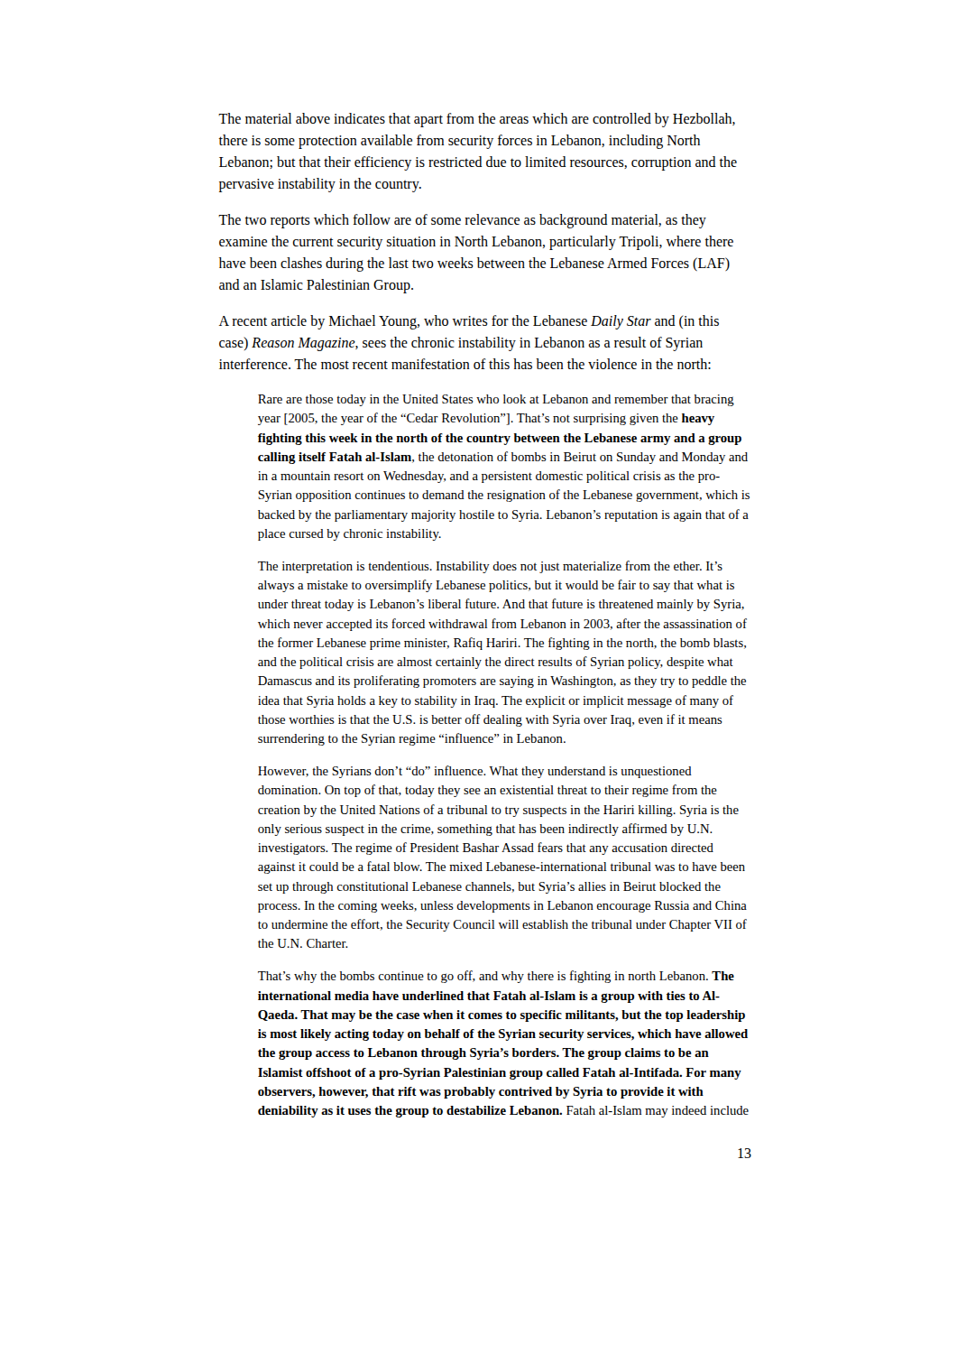The material above indicates that apart from the areas which are controlled by Hezbollah, there is some protection available from security forces in Lebanon, including North Lebanon; but that their efficiency is restricted due to limited resources, corruption and the pervasive instability in the country.
The two reports which follow are of some relevance as background material, as they examine the current security situation in North Lebanon, particularly Tripoli, where there have been clashes during the last two weeks between the Lebanese Armed Forces (LAF) and an Islamic Palestinian Group.
A recent article by Michael Young, who writes for the Lebanese Daily Star and (in this case) Reason Magazine, sees the chronic instability in Lebanon as a result of Syrian interference. The most recent manifestation of this has been the violence in the north:
Rare are those today in the United States who look at Lebanon and remember that bracing year [2005, the year of the “Cedar Revolution”]. That’s not surprising given the heavy fighting this week in the north of the country between the Lebanese army and a group calling itself Fatah al-Islam, the detonation of bombs in Beirut on Sunday and Monday and in a mountain resort on Wednesday, and a persistent domestic political crisis as the pro-Syrian opposition continues to demand the resignation of the Lebanese government, which is backed by the parliamentary majority hostile to Syria. Lebanon’s reputation is again that of a place cursed by chronic instability.
The interpretation is tendentious. Instability does not just materialize from the ether. It’s always a mistake to oversimplify Lebanese politics, but it would be fair to say that what is under threat today is Lebanon’s liberal future. And that future is threatened mainly by Syria, which never accepted its forced withdrawal from Lebanon in 2003, after the assassination of the former Lebanese prime minister, Rafiq Hariri. The fighting in the north, the bomb blasts, and the political crisis are almost certainly the direct results of Syrian policy, despite what Damascus and its proliferating promoters are saying in Washington, as they try to peddle the idea that Syria holds a key to stability in Iraq. The explicit or implicit message of many of those worthies is that the U.S. is better off dealing with Syria over Iraq, even if it means surrendering to the Syrian regime “influence” in Lebanon.
However, the Syrians don’t “do” influence. What they understand is unquestioned domination. On top of that, today they see an existential threat to their regime from the creation by the United Nations of a tribunal to try suspects in the Hariri killing. Syria is the only serious suspect in the crime, something that has been indirectly affirmed by U.N. investigators. The regime of President Bashar Assad fears that any accusation directed against it could be a fatal blow. The mixed Lebanese-international tribunal was to have been set up through constitutional Lebanese channels, but Syria’s allies in Beirut blocked the process. In the coming weeks, unless developments in Lebanon encourage Russia and China to undermine the effort, the Security Council will establish the tribunal under Chapter VII of the U.N. Charter.
That’s why the bombs continue to go off, and why there is fighting in north Lebanon. The international media have underlined that Fatah al-Islam is a group with ties to Al-Qaeda. That may be the case when it comes to specific militants, but the top leadership is most likely acting today on behalf of the Syrian security services, which have allowed the group access to Lebanon through Syria’s borders. The group claims to be an Islamist offshoot of a pro-Syrian Palestinian group called Fatah al-Intifada. For many observers, however, that rift was probably contrived by Syria to provide it with deniability as it uses the group to destabilize Lebanon. Fatah al-Islam may indeed include
13